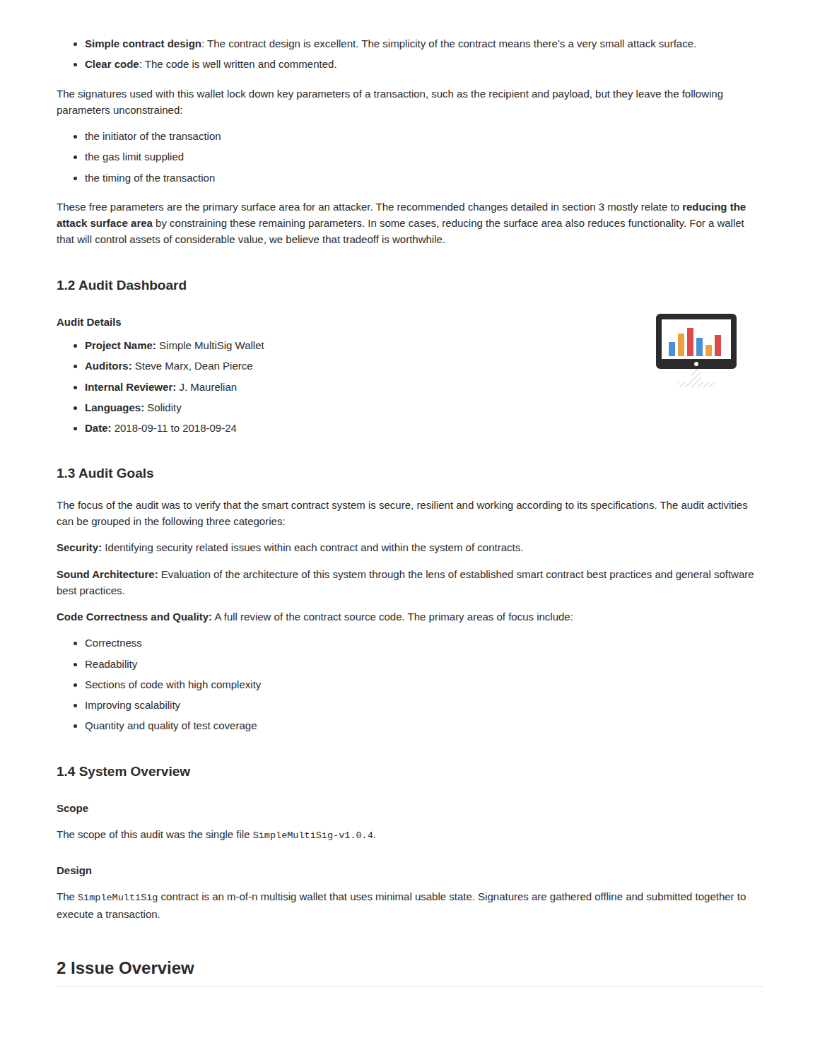Simple contract design: The contract design is excellent. The simplicity of the contract means there's a very small attack surface.
Clear code: The code is well written and commented.
The signatures used with this wallet lock down key parameters of a transaction, such as the recipient and payload, but they leave the following parameters unconstrained:
the initiator of the transaction
the gas limit supplied
the timing of the transaction
These free parameters are the primary surface area for an attacker. The recommended changes detailed in section 3 mostly relate to reducing the attack surface area by constraining these remaining parameters. In some cases, reducing the surface area also reduces functionality. For a wallet that will control assets of considerable value, we believe that tradeoff is worthwhile.
1.2 Audit Dashboard
Audit Details
Project Name: Simple MultiSig Wallet
Auditors: Steve Marx, Dean Pierce
Internal Reviewer: J. Maurelian
Languages: Solidity
Date: 2018-09-11 to 2018-09-24
1.3 Audit Goals
The focus of the audit was to verify that the smart contract system is secure, resilient and working according to its specifications. The audit activities can be grouped in the following three categories:
Security: Identifying security related issues within each contract and within the system of contracts.
Sound Architecture: Evaluation of the architecture of this system through the lens of established smart contract best practices and general software best practices.
Code Correctness and Quality: A full review of the contract source code. The primary areas of focus include:
Correctness
Readability
Sections of code with high complexity
Improving scalability
Quantity and quality of test coverage
1.4 System Overview
Scope
The scope of this audit was the single file SimpleMultiSig-v1.0.4.
Design
The SimpleMultiSig contract is an m-of-n multisig wallet that uses minimal usable state. Signatures are gathered offline and submitted together to execute a transaction.
2 Issue Overview